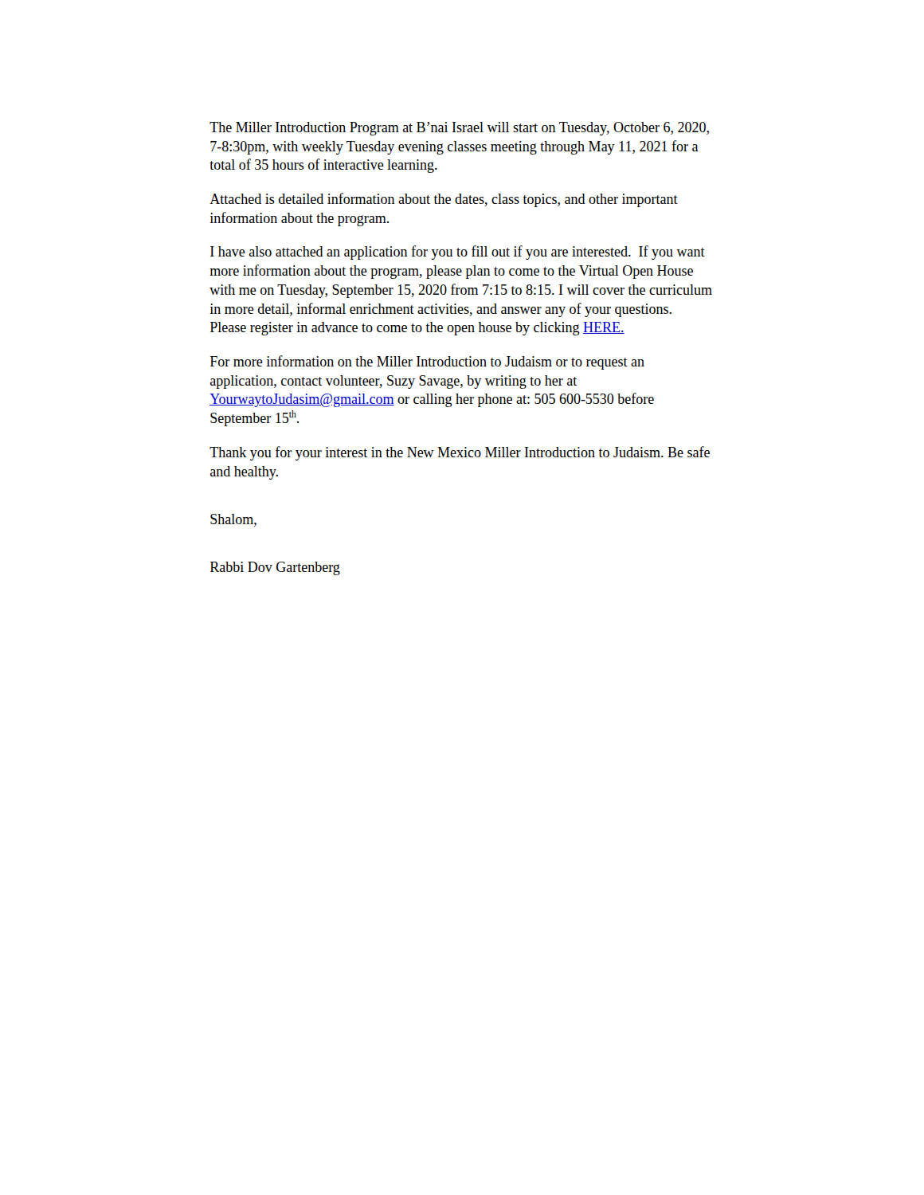The Miller Introduction Program at B’nai Israel will start on Tuesday, October 6, 2020, 7-8:30pm, with weekly Tuesday evening classes meeting through May 11, 2021 for a total of 35 hours of interactive learning.
Attached is detailed information about the dates, class topics, and other important information about the program.
I have also attached an application for you to fill out if you are interested. If you want more information about the program, please plan to come to the Virtual Open House with me on Tuesday, September 15, 2020 from 7:15 to 8:15. I will cover the curriculum in more detail, informal enrichment activities, and answer any of your questions. Please register in advance to come to the open house by clicking HERE.
For more information on the Miller Introduction to Judaism or to request an application, contact volunteer, Suzy Savage, by writing to her at YourwaytoJudasim@gmail.com or calling her phone at: 505 600-5530 before September 15th.
Thank you for your interest in the New Mexico Miller Introduction to Judaism. Be safe and healthy.
Shalom,
Rabbi Dov Gartenberg